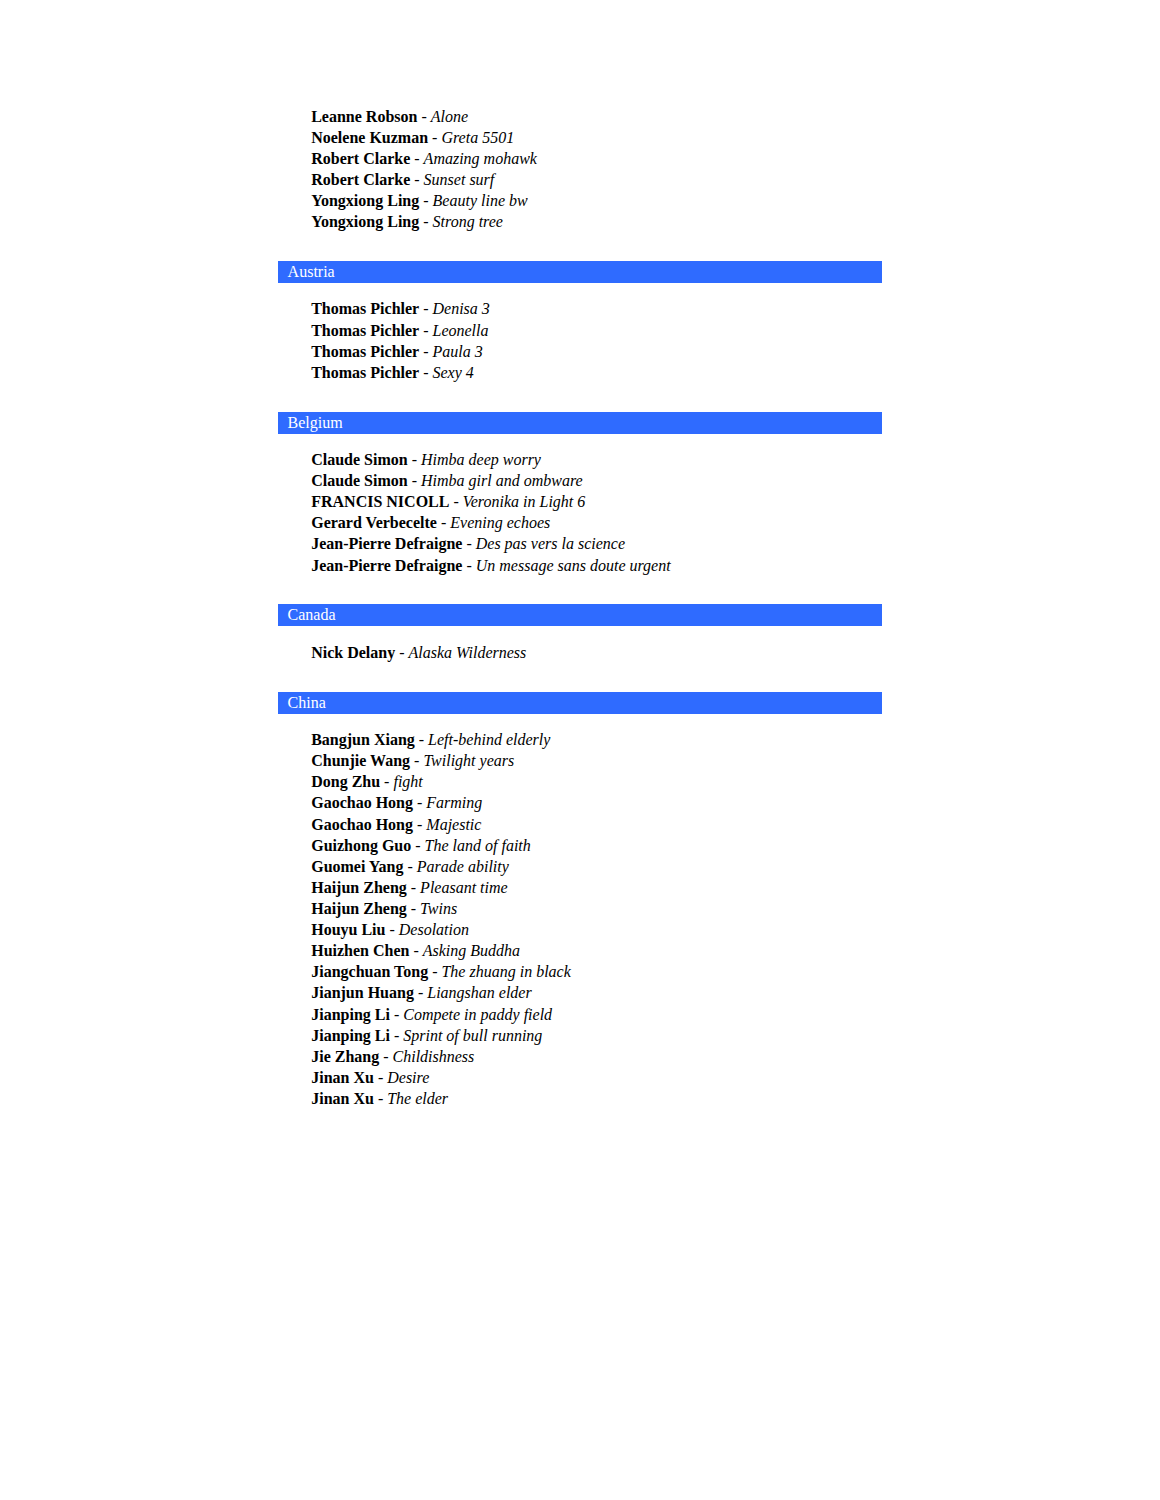Leanne Robson - Alone
Noelene Kuzman - Greta 5501
Robert Clarke - Amazing mohawk
Robert Clarke - Sunset surf
Yongxiong Ling - Beauty line bw
Yongxiong Ling - Strong tree
Austria
Thomas Pichler - Denisa 3
Thomas Pichler - Leonella
Thomas Pichler - Paula 3
Thomas Pichler - Sexy 4
Belgium
Claude Simon - Himba deep worry
Claude Simon - Himba girl and ombware
FRANCIS NICOLL - Veronika in Light 6
Gerard Verbecelte - Evening echoes
Jean-Pierre Defraigne - Des pas vers la science
Jean-Pierre Defraigne - Un message sans doute urgent
Canada
Nick Delany - Alaska Wilderness
China
Bangjun Xiang - Left-behind elderly
Chunjie Wang - Twilight years
Dong Zhu - fight
Gaochao Hong - Farming
Gaochao Hong - Majestic
Guizhong Guo - The land of faith
Guomei Yang - Parade ability
Haijun Zheng - Pleasant time
Haijun Zheng - Twins
Houyu Liu - Desolation
Huizhen Chen - Asking Buddha
Jiangchuan Tong - The zhuang in black
Jianjun Huang - Liangshan elder
Jianping Li - Compete in paddy field
Jianping Li - Sprint of bull running
Jie Zhang - Childishness
Jinan Xu - Desire
Jinan Xu - The elder